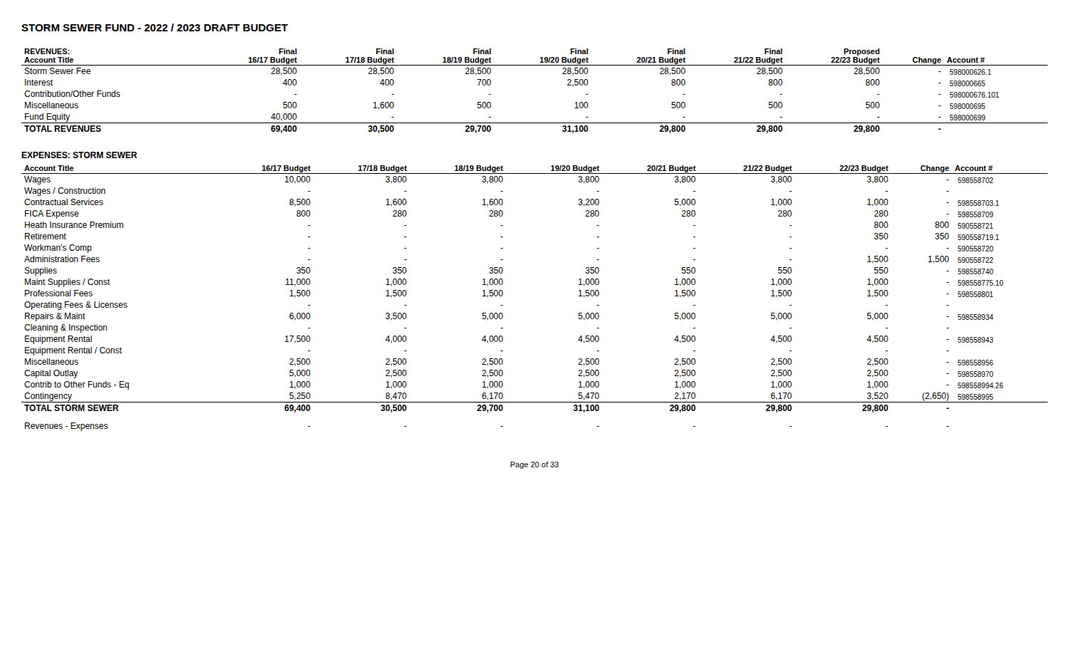STORM SEWER FUND - 2022 / 2023 DRAFT BUDGET
| REVENUES: Account Title | Final 16/17 Budget | Final 17/18 Budget | Final 18/19 Budget | Final 19/20 Budget | Final 20/21 Budget | Final 21/22 Budget | Proposed 22/23 Budget | Change | Account # |
| --- | --- | --- | --- | --- | --- | --- | --- | --- | --- |
| Storm Sewer Fee | 28,500 | 28,500 | 28,500 | 28,500 | 28,500 | 28,500 | 28,500 | - | 598000626.1 |
| Interest | 400 | 400 | 700 | 2,500 | 800 | 800 | 800 | - | 598000665 |
| Contribution/Other Funds | - | - | - | - | - | - | - | - | 598000676.101 |
| Miscellaneous | 500 | 1,600 | 500 | 100 | 500 | 500 | 500 | - | 598000695 |
| Fund Equity | 40,000 | - | - | - | - | - | - | - | 598000699 |
| TOTAL REVENUES | 69,400 | 30,500 | 29,700 | 31,100 | 29,800 | 29,800 | 29,800 | - | |
EXPENSES: STORM SEWER
| Account Title | 16/17 Budget | 17/18 Budget | 18/19 Budget | 19/20 Budget | 20/21 Budget | 21/22 Budget | 22/23 Budget | Change | Account # |
| --- | --- | --- | --- | --- | --- | --- | --- | --- | --- |
| Wages | 10,000 | 3,800 | 3,800 | 3,800 | 3,800 | 3,800 | 3,800 | - | 598558702 |
| Wages / Construction | - | - | - | - | - | - | - | - | |
| Contractual Services | 8,500 | 1,600 | 1,600 | 3,200 | 5,000 | 1,000 | 1,000 | - | 598558703.1 |
| FICA Expense | 800 | 280 | 280 | 280 | 280 | 280 | 280 | - | 598558709 |
| Heath Insurance Premium | - | - | - | - | - | - | 800 | 800 | 590558721 |
| Retirement | - | - | - | - | - | - | 350 | 350 | 590558719.1 |
| Workman's Comp | - | - | - | - | - | - | - | - | 590558720 |
| Administration Fees | - | - | - | - | - | - | 1,500 | 1,500 | 590558722 |
| Supplies | 350 | 350 | 350 | 350 | 550 | 550 | 550 | - | 598558740 |
| Maint Supplies / Const | 11,000 | 1,000 | 1,000 | 1,000 | 1,000 | 1,000 | 1,000 | - | 598558775.10 |
| Professional Fees | 1,500 | 1,500 | 1,500 | 1,500 | 1,500 | 1,500 | 1,500 | - | 598558801 |
| Operating Fees & Licenses | - | - | - | - | - | - | - | - | |
| Repairs & Maint | 6,000 | 3,500 | 5,000 | 5,000 | 5,000 | 5,000 | 5,000 | - | 598558934 |
| Cleaning & Inspection | - | - | - | - | - | - | - | - | |
| Equipment Rental | 17,500 | 4,000 | 4,000 | 4,500 | 4,500 | 4,500 | 4,500 | - | 598558943 |
| Equipment Rental / Const | - | - | - | - | - | - | - | - | |
| Miscellaneous | 2,500 | 2,500 | 2,500 | 2,500 | 2,500 | 2,500 | 2,500 | - | 598558956 |
| Capital Outlay | 5,000 | 2,500 | 2,500 | 2,500 | 2,500 | 2,500 | 2,500 | - | 598558970 |
| Contrib to Other Funds - Eq | 1,000 | 1,000 | 1,000 | 1,000 | 1,000 | 1,000 | 1,000 | - | 598558994.26 |
| Contingency | 5,250 | 8,470 | 6,170 | 5,470 | 2,170 | 6,170 | 3,520 | (2,650) | 598558995 |
| TOTAL STORM SEWER | 69,400 | 30,500 | 29,700 | 31,100 | 29,800 | 29,800 | 29,800 | - | |
| Revenues - Expenses | - | - | - | - | - | - | - | - | |
Page 20 of 33